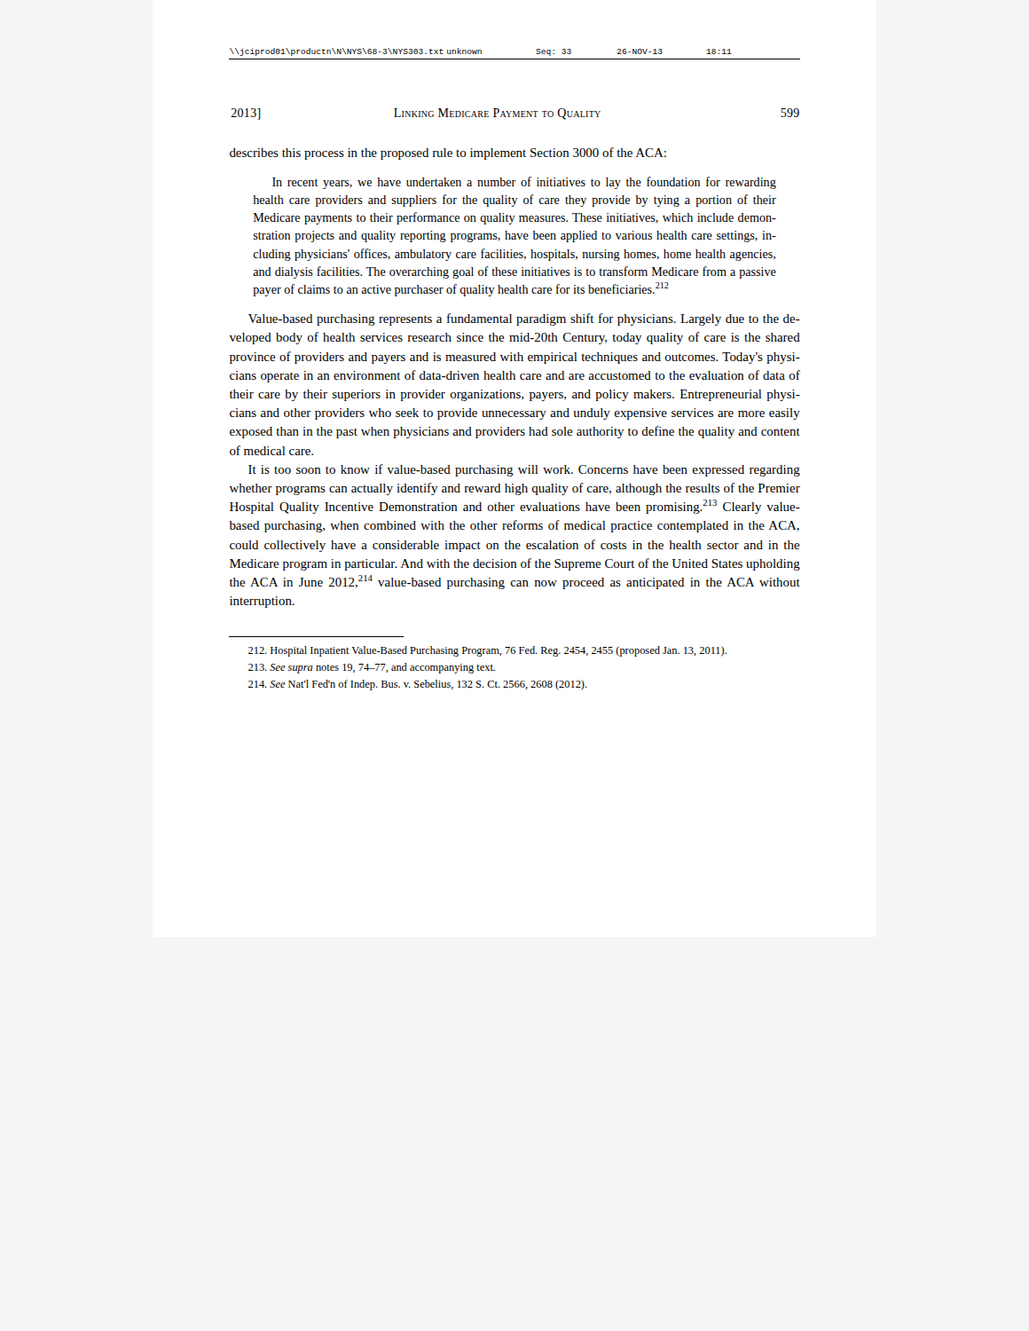\\jciprod01\productn\N\NYS\68-3\NYS303.txt unknown Seq: 3326-NOV-1318:11
2013] Linking Medicare Payment to Quality 599
describes this process in the proposed rule to implement Section 3000 of the ACA:
In recent years, we have undertaken a number of initiatives to lay the foundation for rewarding health care providers and suppliers for the quality of care they provide by tying a portion of their Medicare payments to their performance on quality measures. These initiatives, which include demonstration projects and quality reporting programs, have been applied to various health care settings, including physicians' offices, ambulatory care facilities, hospitals, nursing homes, home health agencies, and dialysis facilities. The overarching goal of these initiatives is to transform Medicare from a passive payer of claims to an active purchaser of quality health care for its beneficiaries.212
Value-based purchasing represents a fundamental paradigm shift for physicians. Largely due to the developed body of health services research since the mid-20th Century, today quality of care is the shared province of providers and payers and is measured with empirical techniques and outcomes. Today's physicians operate in an environment of data-driven health care and are accustomed to the evaluation of data of their care by their superiors in provider organizations, payers, and policy makers. Entrepreneurial physicians and other providers who seek to provide unnecessary and unduly expensive services are more easily exposed than in the past when physicians and providers had sole authority to define the quality and content of medical care.
It is too soon to know if value-based purchasing will work. Concerns have been expressed regarding whether programs can actually identify and reward high quality of care, although the results of the Premier Hospital Quality Incentive Demonstration and other evaluations have been promising.213 Clearly value-based purchasing, when combined with the other reforms of medical practice contemplated in the ACA, could collectively have a considerable impact on the escalation of costs in the health sector and in the Medicare program in particular. And with the decision of the Supreme Court of the United States upholding the ACA in June 2012,214 value-based purchasing can now proceed as anticipated in the ACA without interruption.
212. Hospital Inpatient Value-Based Purchasing Program, 76 Fed. Reg. 2454, 2455 (proposed Jan. 13, 2011).
213. See supra notes 19, 74–77, and accompanying text.
214. See Nat'l Fed'n of Indep. Bus. v. Sebelius, 132 S. Ct. 2566, 2608 (2012).